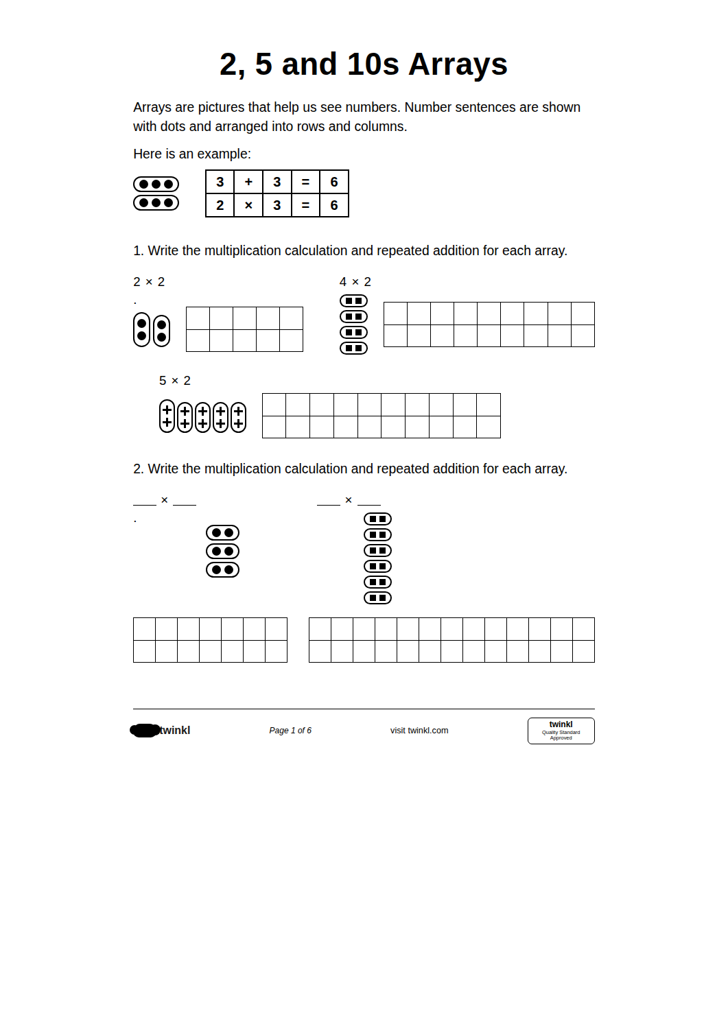2, 5 and 10s Arrays
Arrays are pictures that help us see numbers. Number sentences are shown with dots and arranged into rows and columns.
Here is an example:
| 3 | + | 3 | = | 6 |
| 2 | × | 3 | = | 6 |
1. Write the multiplication calculation and repeated addition for each array.
2 × 2
.
4 × 2
5 × 2
2. Write the multiplication calculation and repeated addition for each array.
×
.
×
twinkl
Page 1 of 6
visit twinkl.com
twinkl Quality Standard
Approved